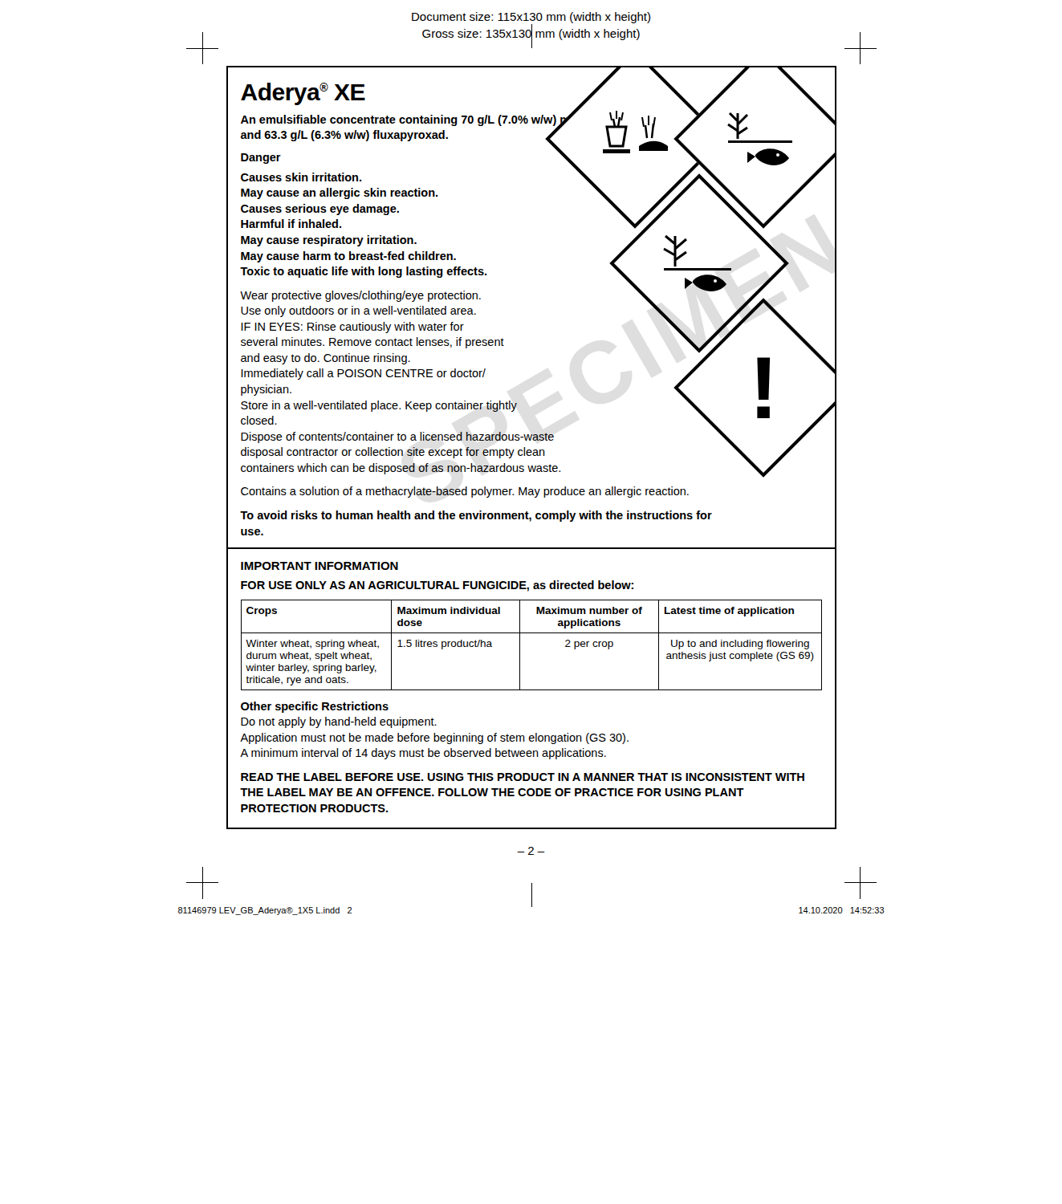Document size: 115x130 mm (width x height)
Gross size: 135x130 mm (width x height)
!
SPECIMEN
Aderya® XE
An emulsifiable concentrate containing 70 g/L (7.0% w/w) mefentrifluconazole and 63.3 g/L (6.3% w/w) fluxapyroxad.
Danger
Causes skin irritation.
May cause an allergic skin reaction.
Causes serious eye damage.
Harmful if inhaled.
May cause respiratory irritation.
May cause harm to breast-fed children.
Toxic to aquatic life with long lasting effects.
Wear protective gloves/clothing/eye protection.
Use only outdoors or in a well-ventilated area.
IF IN EYES: Rinse cautiously with water for
several minutes. Remove contact lenses, if present
and easy to do. Continue rinsing.
Immediately call a POISON CENTRE or doctor/
physician.
Store in a well-ventilated place. Keep container tightly
closed.
Dispose of contents/container to a licensed hazardous-waste
disposal contractor or collection site except for empty clean
containers which can be disposed of as non-hazardous waste.
Contains a solution of a methacrylate-based polymer. May produce an allergic reaction.
To avoid risks to human health and the environment, comply with the instructions for use.
IMPORTANT INFORMATION
FOR USE ONLY AS AN AGRICULTURAL FUNGICIDE, as directed below:
| Crops | Maximum individual dose | Maximum number of applications | Latest time of application |
| --- | --- | --- | --- |
| Winter wheat, spring wheat, durum wheat, spelt wheat, winter barley, spring barley, triticale, rye and oats. | 1.5 litres product/ha | 2 per crop | Up to and including flowering anthesis just complete (GS 69) |
Other specific Restrictions
Do not apply by hand-held equipment.
Application must not be made before beginning of stem elongation (GS 30).
A minimum interval of 14 days must be observed between applications.
READ THE LABEL BEFORE USE. USING THIS PRODUCT IN A MANNER THAT IS INCONSISTENT WITH THE LABEL MAY BE AN OFFENCE. FOLLOW THE CODE OF PRACTICE FOR USING PLANT PROTECTION PRODUCTS.
– 2 –
81146979 LEV_GB_Aderya®_1X5 L.indd 2 14.10.2020 14:52:33